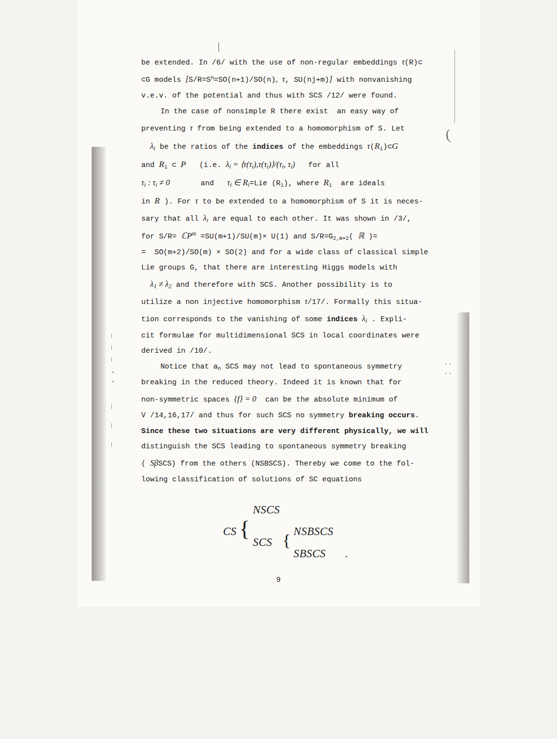\
(
. .
. .
be extended. In /6/ with the use of non-regular embeddings τ(R)⊂
⊂G models [S/R=Sn=SO(n+1)/SO(n), τ, SU(nj+m)] with nonvanishing
v.e.v. of the potential and thus with SCS /12/ were found.
In the case of nonsimple R there exist an easy way of
preventing τ from being extended to a homomorphism of S. Let
λi be the ratios of the indices of the embeddings τ(Ri)⊂G
and Ri ⊂ P (i.e. λi = ⟨τ(τi),τ(τi)⟩/(τi, τi) for all
τi : τi ≠ 0 and τi ∈ Ri=Lie (R1), where Ri are ideals
in R ). For τ to be extended to a homomorphism of S it is neces-
sary that all λi are equal to each other. It was shown in /3/,
for S/R= ℂPm =SU(m+1)/SU(m)× U(1) and S/R=G2,m+2( ℝ )=
= SO(m+2)/SO(m) × SO(2) and for a wide class of classical simple
Lie groups G, that there are interesting Higgs models with
λ1 ≠ λ2 and therefore with SCS. Another possibility is to
utilize a non injective homomorphism τ/17/. Formally this situa-
tion corresponds to the vanishing of some indices λi . Expli-
cit formulae for multidimensional SCS in local coordinates were
derived in /10/.
Notice that an SCS may not lead to spontaneous symmetry
breaking in the reduced theory. Indeed it is known that for
non-symmetric spaces {f} = 0 can be the absolute minimum of
V /14,16,17/ and thus for such SCS no symmetry breaking occurs.
Since these two situations are very different physically, we will
distinguish the SCS leading to spontaneous symmetry breaking
( Sβ SCS) from the others (NSBSCS). Thereby we come to the fol-
lowing classification of solutions of SC equations
| CS | { | NSCS | | | |
| SCS | { | NSBSCS | |
| SBSCS | . |
9